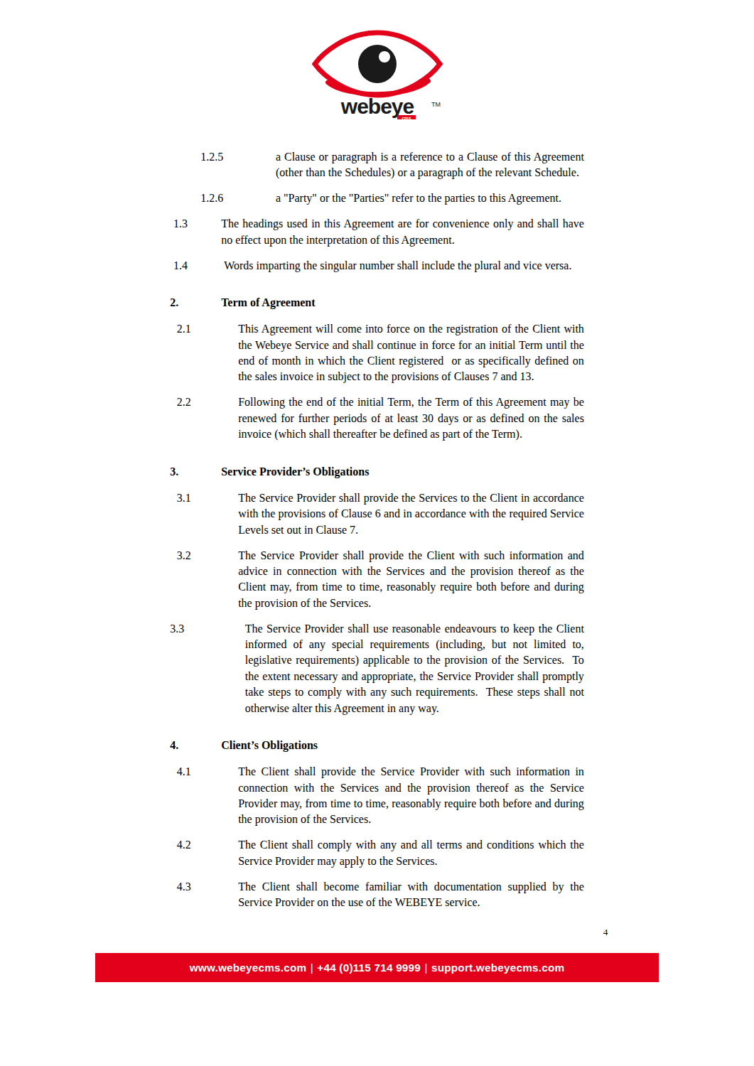webeye TM cms
1.2.5a Clause or paragraph is a reference to a Clause of this Agreement (other than the Schedules) or a paragraph of the relevant Schedule.
1.2.6a "Party" or the "Parties" refer to the parties to this Agreement.
1.3 The headings used in this Agreement are for convenience only and shall have no effect upon the interpretation of this Agreement.
1.4 Words imparting the singular number shall include the plural and vice versa.
2. Term of Agreement
2.1 This Agreement will come into force on the registration of the Client with the Webeye Service and shall continue in force for an initial Term until the end of month in which the Client registered or as specifically defined on the sales invoice in subject to the provisions of Clauses 7 and 13.
2.2 Following the end of the initial Term, the Term of this Agreement may be renewed for further periods of at least 30 days or as defined on the sales invoice (which shall thereafter be defined as part of the Term).
3. Service Provider’s Obligations
3.1 The Service Provider shall provide the Services to the Client in accordance with the provisions of Clause 6 and in accordance with the required Service Levels set out in Clause 7.
3.2 The Service Provider shall provide the Client with such information and advice in connection with the Services and the provision thereof as the Client may, from time to time, reasonably require both before and during the provision of the Services.
3.3 The Service Provider shall use reasonable endeavours to keep the Client informed of any special requirements (including, but not limited to, legislative requirements) applicable to the provision of the Services. To the extent necessary and appropriate, the Service Provider shall promptly take steps to comply with any such requirements. These steps shall not otherwise alter this Agreement in any way.
4. Client’s Obligations
4.1 The Client shall provide the Service Provider with such information in connection with the Services and the provision thereof as the Service Provider may, from time to time, reasonably require both before and during the provision of the Services.
4.2 The Client shall comply with any and all terms and conditions which the Service Provider may apply to the Services.
4.3 The Client shall become familiar with documentation supplied by the Service Provider on the use of the WEBEYE service.
4
www.webeyecms.com|+44 (0)115 714 9999|support.webeyecms.com